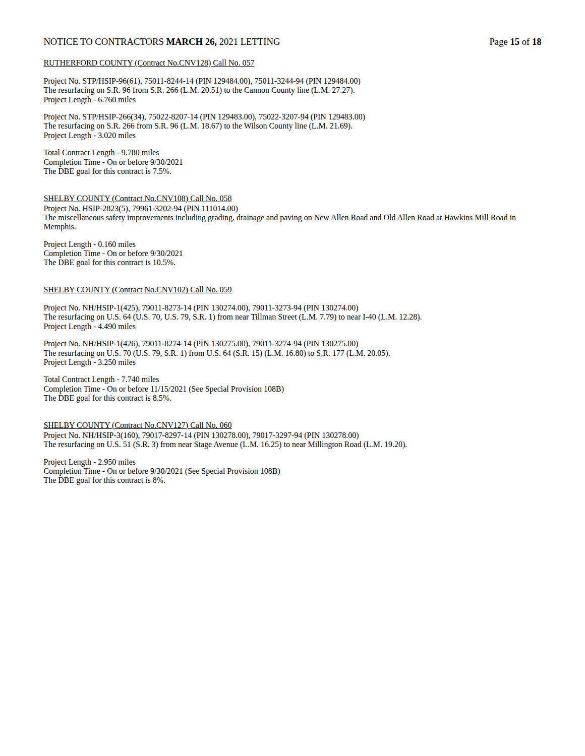NOTICE TO CONTRACTORS MARCH 26, 2021 LETTING
Page 15 of 18
RUTHERFORD COUNTY (Contract No.CNV128) Call No. 057
Project No. STP/HSIP-96(61), 75011-8244-14 (PIN 129484.00), 75011-3244-94 (PIN 129484.00)
The resurfacing on S.R. 96 from S.R. 266 (L.M. 20.51) to the Cannon County line (L.M. 27.27).
Project Length - 6.760 miles
Project No. STP/HSIP-266(34), 75022-8207-14 (PIN 129483.00), 75022-3207-94 (PIN 129483.00)
The resurfacing on S.R. 266 from S.R. 96 (L.M. 18.67) to the Wilson County line (L.M. 21.69).
Project Length - 3.020 miles
Total Contract Length - 9.780 miles
Completion Time - On or before 9/30/2021
The DBE goal for this contract is 7.5%.
SHELBY COUNTY (Contract No.CNV108) Call No. 058
Project No. HSIP-2823(5), 79961-3202-94 (PIN 111014.00)
The miscellaneous safety improvements including grading, drainage and paving on New Allen Road and Old Allen Road at Hawkins Mill Road in Memphis.
Project Length - 0.160 miles
Completion Time - On or before 9/30/2021
The DBE goal for this contract is 10.5%.
SHELBY COUNTY (Contract No.CNV102) Call No. 059
Project No. NH/HSIP-1(425), 79011-8273-14 (PIN 130274.00), 79011-3273-94 (PIN 130274.00)
The resurfacing on U.S. 64 (U.S. 70, U.S. 79, S.R. 1) from near Tillman Street (L.M. 7.79) to near I-40 (L.M. 12.28).
Project Length - 4.490 miles
Project No. NH/HSIP-1(426), 79011-8274-14 (PIN 130275.00), 79011-3274-94 (PIN 130275.00)
The resurfacing on U.S. 70 (U.S. 79, S.R. 1) from U.S. 64 (S.R. 15) (L.M. 16.80) to S.R. 177 (L.M. 20.05).
Project Length - 3.250 miles
Total Contract Length - 7.740 miles
Completion Time - On or before 11/15/2021 (See Special Provision 108B)
The DBE goal for this contract is 8.5%.
SHELBY COUNTY (Contract No.CNV127) Call No. 060
Project No. NH/HSIP-3(160), 79017-8297-14 (PIN 130278.00), 79017-3297-94 (PIN 130278.00)
The resurfacing on U.S. 51 (S.R. 3) from near Stage Avenue (L.M. 16.25) to near Millington Road (L.M. 19.20).
Project Length - 2.950 miles
Completion Time - On or before 9/30/2021 (See Special Provision 108B)
The DBE goal for this contract is 8%.